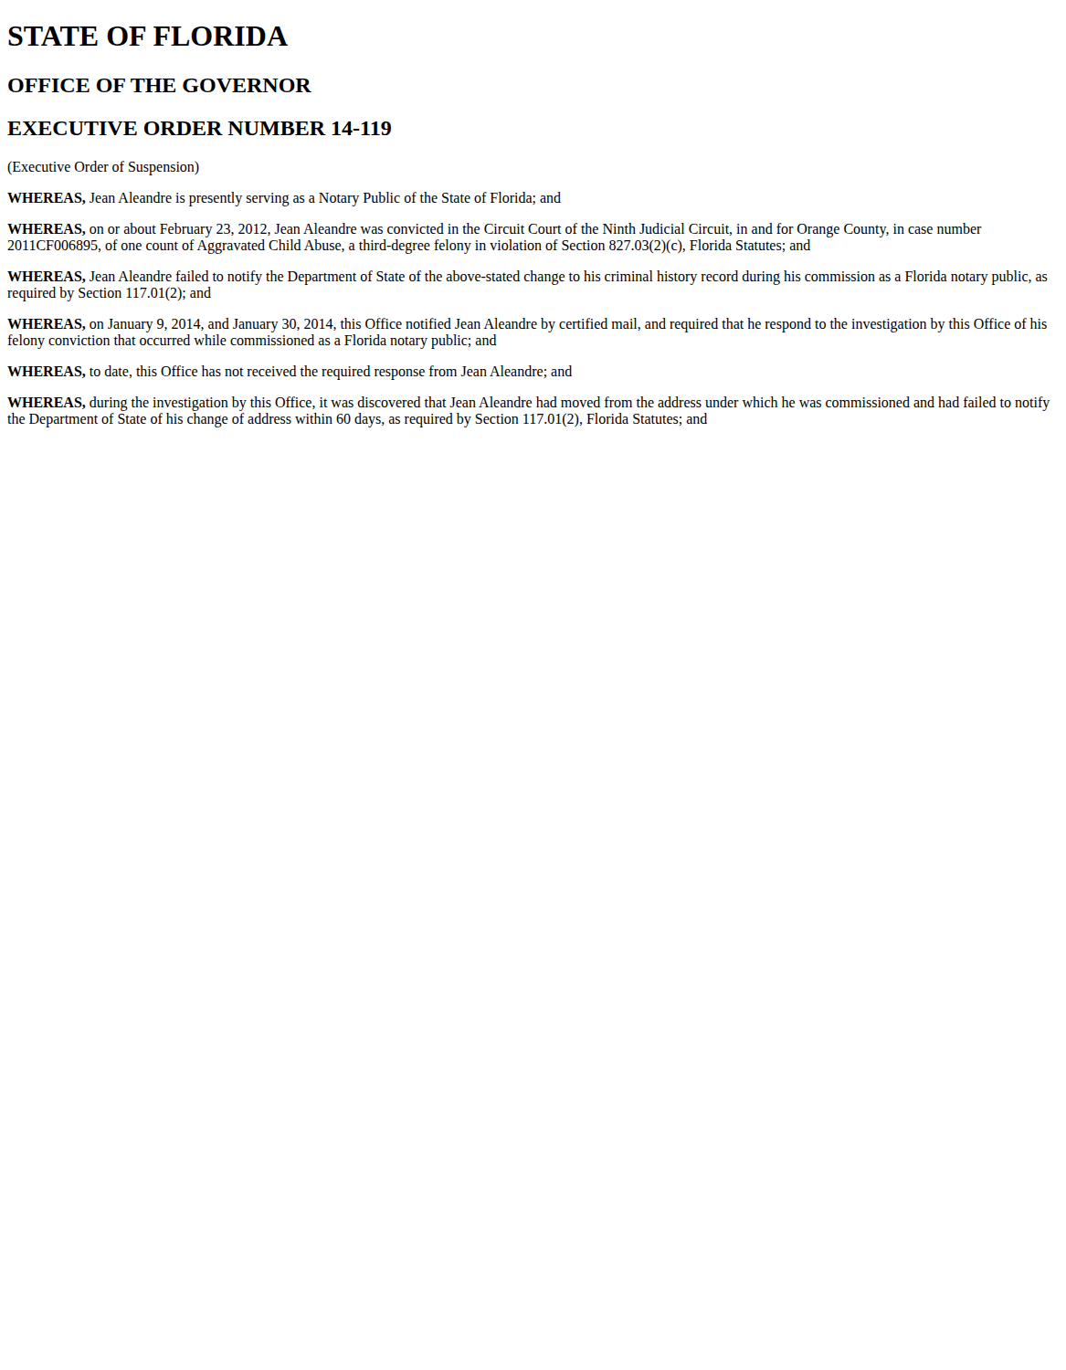STATE OF FLORIDA
OFFICE OF THE GOVERNOR
EXECUTIVE ORDER NUMBER 14-119
(Executive Order of Suspension)
WHEREAS, Jean Aleandre is presently serving as a Notary Public of the State of Florida; and
WHEREAS, on or about February 23, 2012, Jean Aleandre was convicted in the Circuit Court of the Ninth Judicial Circuit, in and for Orange County, in case number 2011CF006895, of one count of Aggravated Child Abuse, a third-degree felony in violation of Section 827.03(2)(c), Florida Statutes; and
WHEREAS, Jean Aleandre failed to notify the Department of State of the above-stated change to his criminal history record during his commission as a Florida notary public, as required by Section 117.01(2); and
WHEREAS, on January 9, 2014, and January 30, 2014, this Office notified Jean Aleandre by certified mail, and required that he respond to the investigation by this Office of his felony conviction that occurred while commissioned as a Florida notary public; and
WHEREAS, to date, this Office has not received the required response from Jean Aleandre; and
WHEREAS, during the investigation by this Office, it was discovered that Jean Aleandre had moved from the address under which he was commissioned and had failed to notify the Department of State of his change of address within 60 days, as required by Section 117.01(2), Florida Statutes; and